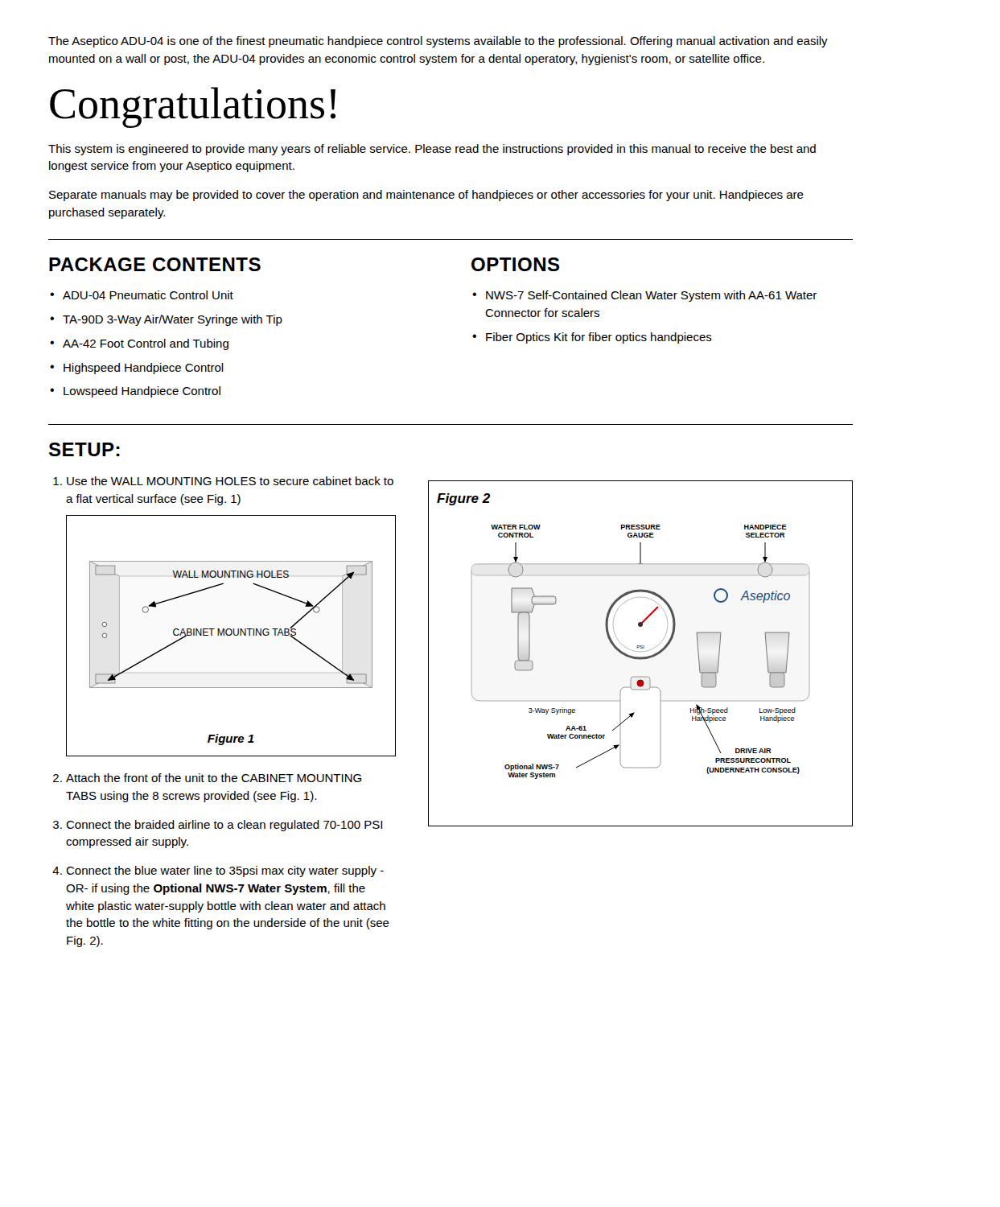The Aseptico ADU-04 is one of the finest pneumatic handpiece control systems available to the professional. Offering manual activation and easily mounted on a wall or post, the ADU-04 provides an economic control system for a dental operatory, hygienist's room, or satellite office.
Congratulations!
This system is engineered to provide many years of reliable service. Please read the instructions provided in this manual to receive the best and longest service from your Aseptico equipment.
Separate manuals may be provided to cover the operation and maintenance of handpieces or other accessories for your unit. Handpieces are purchased separately.
PACKAGE CONTENTS
ADU-04 Pneumatic Control Unit
TA-90D 3-Way Air/Water Syringe with Tip
AA-42 Foot Control and Tubing
Highspeed Handpiece Control
Lowspeed Handpiece Control
OPTIONS
NWS-7 Self-Contained Clean Water System with AA-61 Water Connector for scalers
Fiber Optics Kit for fiber optics handpieces
SETUP:
Use the WALL MOUNTING HOLES to secure cabinet back to a flat vertical surface (see Fig. 1)
WALL MOUNTING HOLES CABINET MOUNTING TABS
Figure 1
Attach the front of the unit to the CABINET MOUNTING TABS using the 8 screws provided (see Fig. 1).
Connect the braided airline to a clean regulated 70-100 PSI compressed air supply.
Connect the blue water line to 35psi max city water supply -OR- if using the Optional NWS-7 Water System, fill the white plastic water-supply bottle with clean water and attach the bottle to the white fitting on the underside of the unit (see Fig. 2).
Figure 2
WATER FLOW CONTROL PRESSURE GAUGE HANDPIECE SELECTOR PSI Aseptico 3-Way Syringe High-Speed Handpiece Low-Speed Handpiece AA-61 Water Connector Optional NWS-7 Water System DRIVE AIR PRESSURECONTROL (UNDERNEATH CONSOLE)